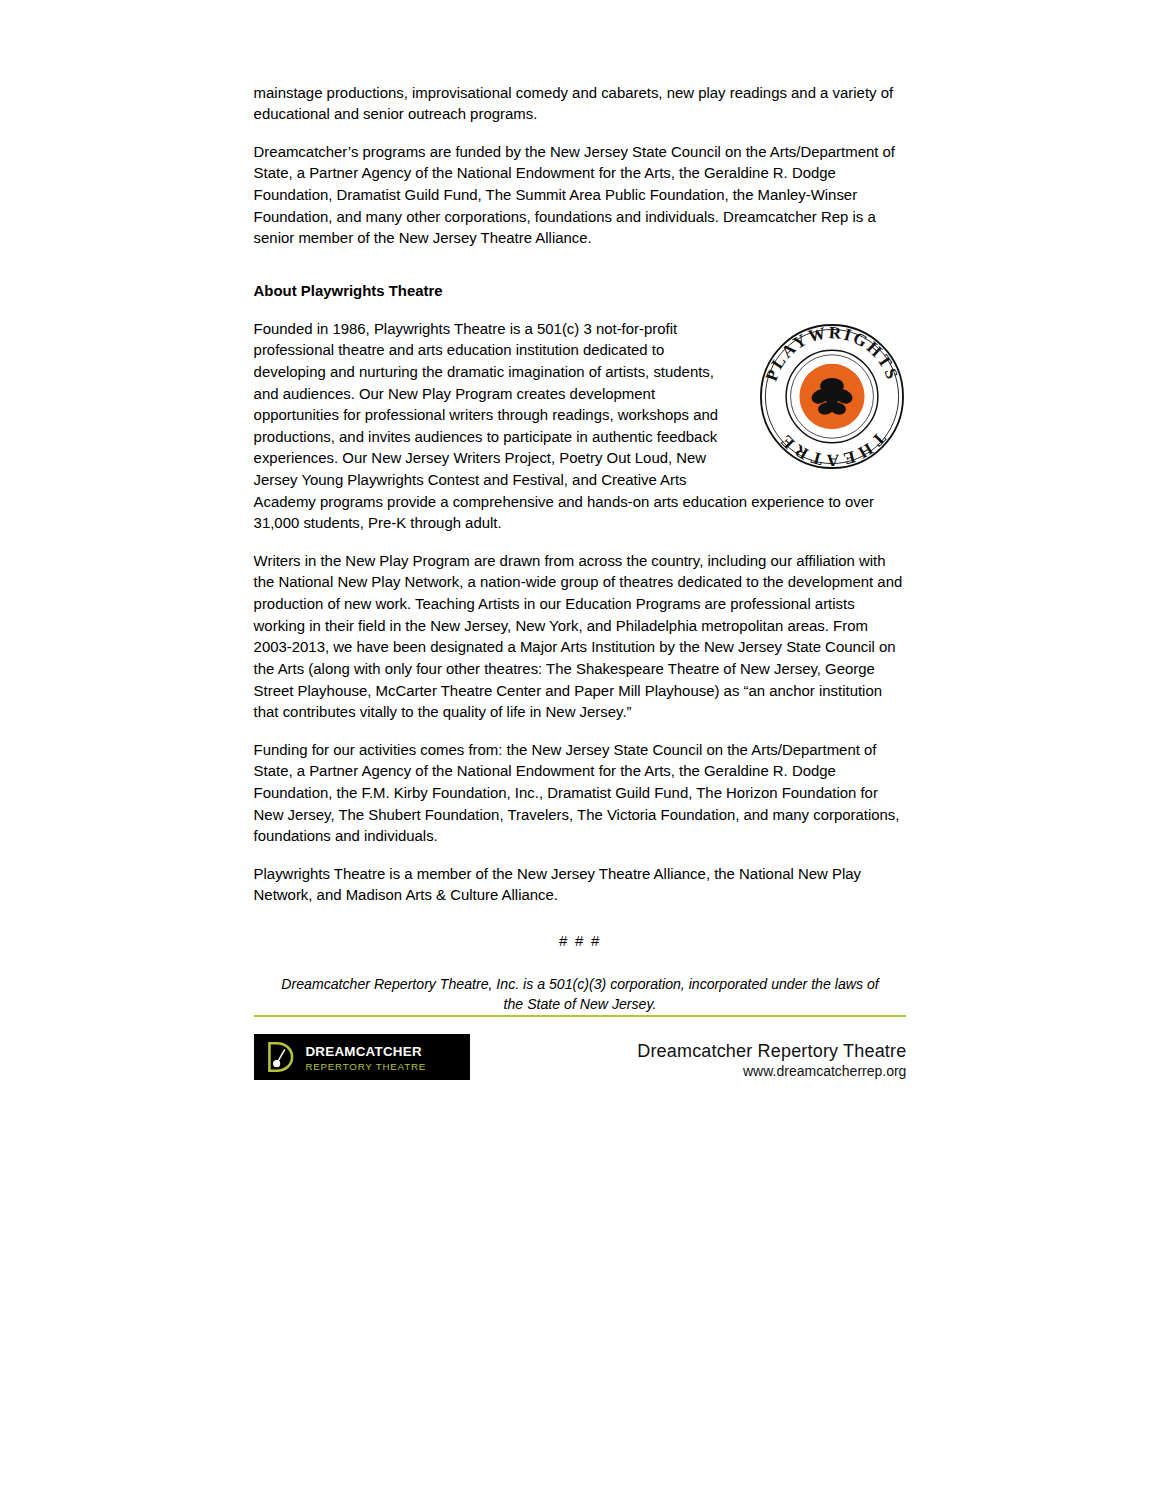mainstage productions, improvisational comedy and cabarets, new play readings and a variety of educational and senior outreach programs.
Dreamcatcher’s programs are funded by the New Jersey State Council on the Arts/Department of State, a Partner Agency of the National Endowment for the Arts, the Geraldine R. Dodge Foundation, Dramatist Guild Fund, The Summit Area Public Foundation, the Manley-Winser Foundation, and many other corporations, foundations and individuals. Dreamcatcher Rep is a senior member of the New Jersey Theatre Alliance.
About Playwrights Theatre
Founded in 1986, Playwrights Theatre is a 501(c) 3 not-for-profit professional theatre and arts education institution dedicated to developing and nurturing the dramatic imagination of artists, students, and audiences. Our New Play Program creates development opportunities for professional writers through readings, workshops and productions, and invites audiences to participate in authentic feedback experiences. Our New Jersey Writers Project, Poetry Out Loud, New Jersey Young Playwrights Contest and Festival, and Creative Arts Academy programs provide a comprehensive and hands-on arts education experience to over 31,000 students, Pre-K through adult.
Writers in the New Play Program are drawn from across the country, including our affiliation with the National New Play Network, a nation-wide group of theatres dedicated to the development and production of new work. Teaching Artists in our Education Programs are professional artists working in their field in the New Jersey, New York, and Philadelphia metropolitan areas. From 2003-2013, we have been designated a Major Arts Institution by the New Jersey State Council on the Arts (along with only four other theatres: The Shakespeare Theatre of New Jersey, George Street Playhouse, McCarter Theatre Center and Paper Mill Playhouse) as “an anchor institution that contributes vitally to the quality of life in New Jersey.”
Funding for our activities comes from: the New Jersey State Council on the Arts/Department of State, a Partner Agency of the National Endowment for the Arts, the Geraldine R. Dodge Foundation, the F.M. Kirby Foundation, Inc., Dramatist Guild Fund, The Horizon Foundation for New Jersey, The Shubert Foundation, Travelers, The Victoria Foundation, and many corporations, foundations and individuals.
Playwrights Theatre is a member of the New Jersey Theatre Alliance, the National New Play Network, and Madison Arts & Culture Alliance.
# # #
Dreamcatcher Repertory Theatre, Inc. is a 501(c)(3) corporation, incorporated under the laws of the State of New Jersey.
Dreamcatcher Repertory Theatre
www.dreamcatcherrep.org